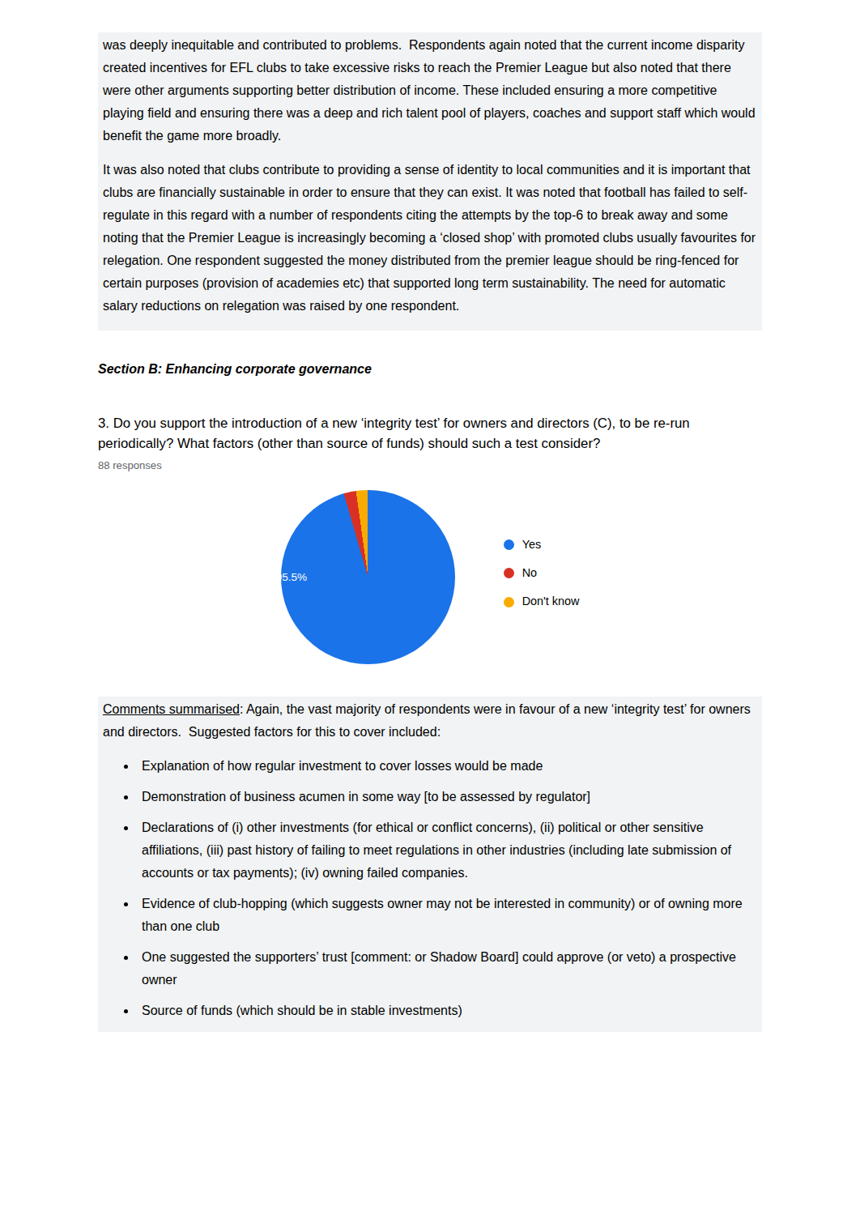was deeply inequitable and contributed to problems. Respondents again noted that the current income disparity created incentives for EFL clubs to take excessive risks to reach the Premier League but also noted that there were other arguments supporting better distribution of income. These included ensuring a more competitive playing field and ensuring there was a deep and rich talent pool of players, coaches and support staff which would benefit the game more broadly.
It was also noted that clubs contribute to providing a sense of identity to local communities and it is important that clubs are financially sustainable in order to ensure that they can exist. It was noted that football has failed to self-regulate in this regard with a number of respondents citing the attempts by the top-6 to break away and some noting that the Premier League is increasingly becoming a ‘closed shop’ with promoted clubs usually favourites for relegation. One respondent suggested the money distributed from the premier league should be ring-fenced for certain purposes (provision of academies etc) that supported long term sustainability. The need for automatic salary reductions on relegation was raised by one respondent.
Section B: Enhancing corporate governance
3. Do you support the introduction of a new ‘integrity test’ for owners and directors (C), to be re-run periodically? What factors (other than source of funds) should such a test consider?
88 responses
95.5%
Yes
No
Don't know
Comments summarised: Again, the vast majority of respondents were in favour of a new ‘integrity test’ for owners and directors. Suggested factors for this to cover included:
Explanation of how regular investment to cover losses would be made
Demonstration of business acumen in some way [to be assessed by regulator]
Declarations of (i) other investments (for ethical or conflict concerns), (ii) political or other sensitive affiliations, (iii) past history of failing to meet regulations in other industries (including late submission of accounts or tax payments); (iv) owning failed companies.
Evidence of club-hopping (which suggests owner may not be interested in community) or of owning more than one club
One suggested the supporters’ trust [comment: or Shadow Board] could approve (or veto) a prospective owner
Source of funds (which should be in stable investments)